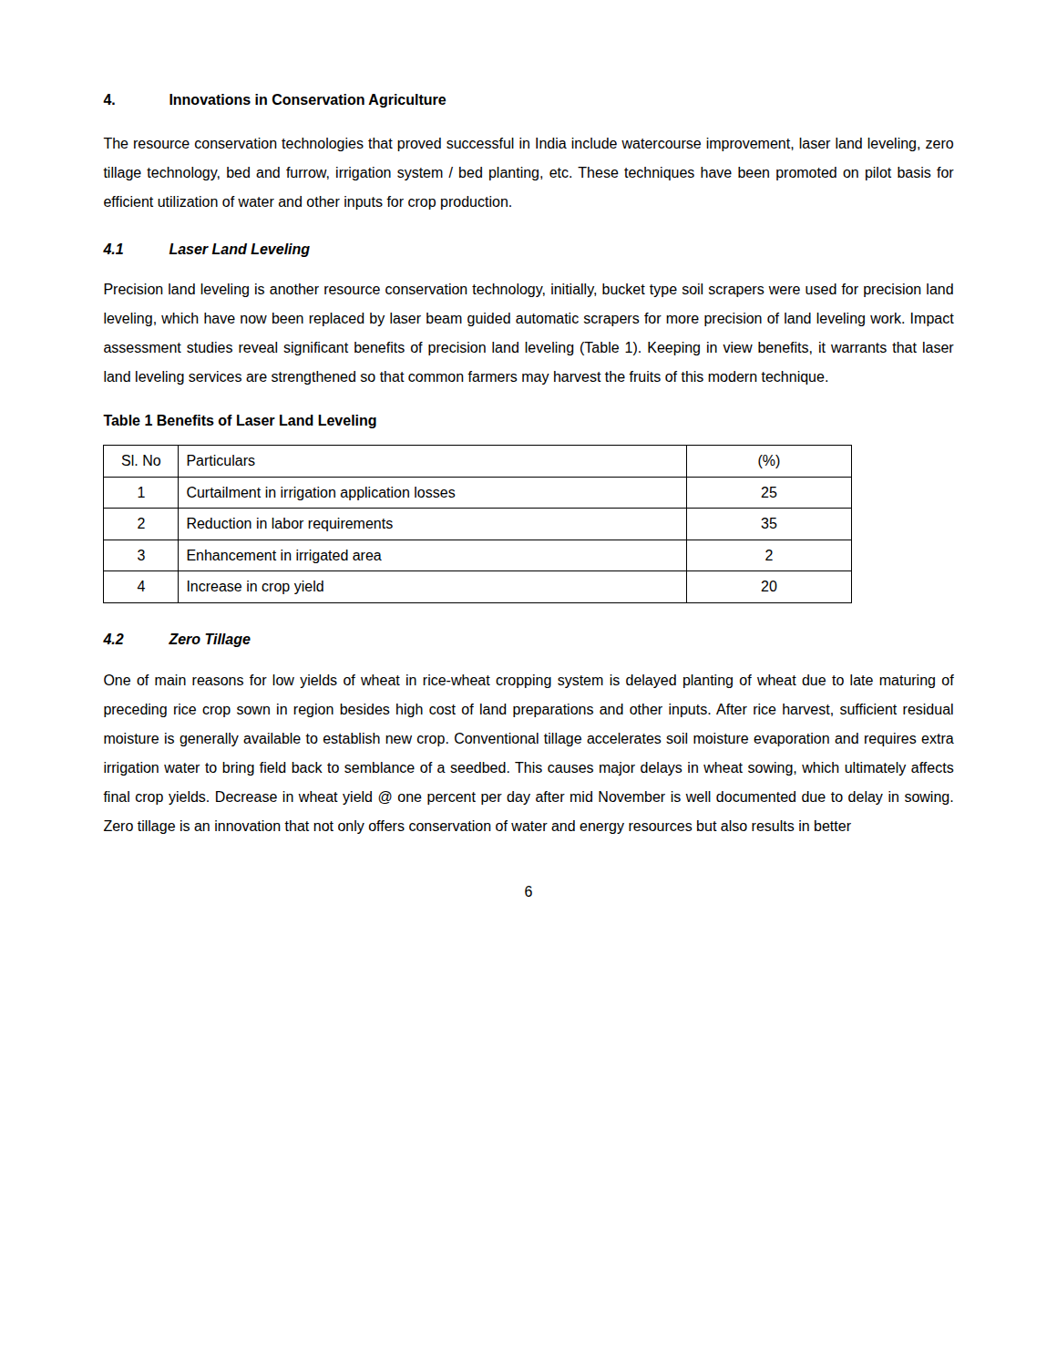4. Innovations in Conservation Agriculture
The resource conservation technologies that proved successful in India include watercourse improvement, laser land leveling, zero tillage technology, bed and furrow, irrigation system / bed planting, etc. These techniques have been promoted on pilot basis for efficient utilization of water and other inputs for crop production.
4.1 Laser Land Leveling
Precision land leveling is another resource conservation technology, initially, bucket type soil scrapers were used for precision land leveling, which have now been replaced by laser beam guided automatic scrapers for more precision of land leveling work. Impact assessment studies reveal significant benefits of precision land leveling (Table 1). Keeping in view benefits, it warrants that laser land leveling services are strengthened so that common farmers may harvest the fruits of this modern technique.
Table 1 Benefits of Laser Land Leveling
| Sl. No | Particulars | (%) |
| --- | --- | --- |
| 1 | Curtailment in irrigation application losses | 25 |
| 2 | Reduction in labor requirements | 35 |
| 3 | Enhancement in irrigated area | 2 |
| 4 | Increase in crop yield | 20 |
4.2 Zero Tillage
One of main reasons for low yields of wheat in rice-wheat cropping system is delayed planting of wheat due to late maturing of preceding rice crop sown in region besides high cost of land preparations and other inputs. After rice harvest, sufficient residual moisture is generally available to establish new crop. Conventional tillage accelerates soil moisture evaporation and requires extra irrigation water to bring field back to semblance of a seedbed. This causes major delays in wheat sowing, which ultimately affects final crop yields. Decrease in wheat yield @ one percent per day after mid November is well documented due to delay in sowing. Zero tillage is an innovation that not only offers conservation of water and energy resources but also results in better
6